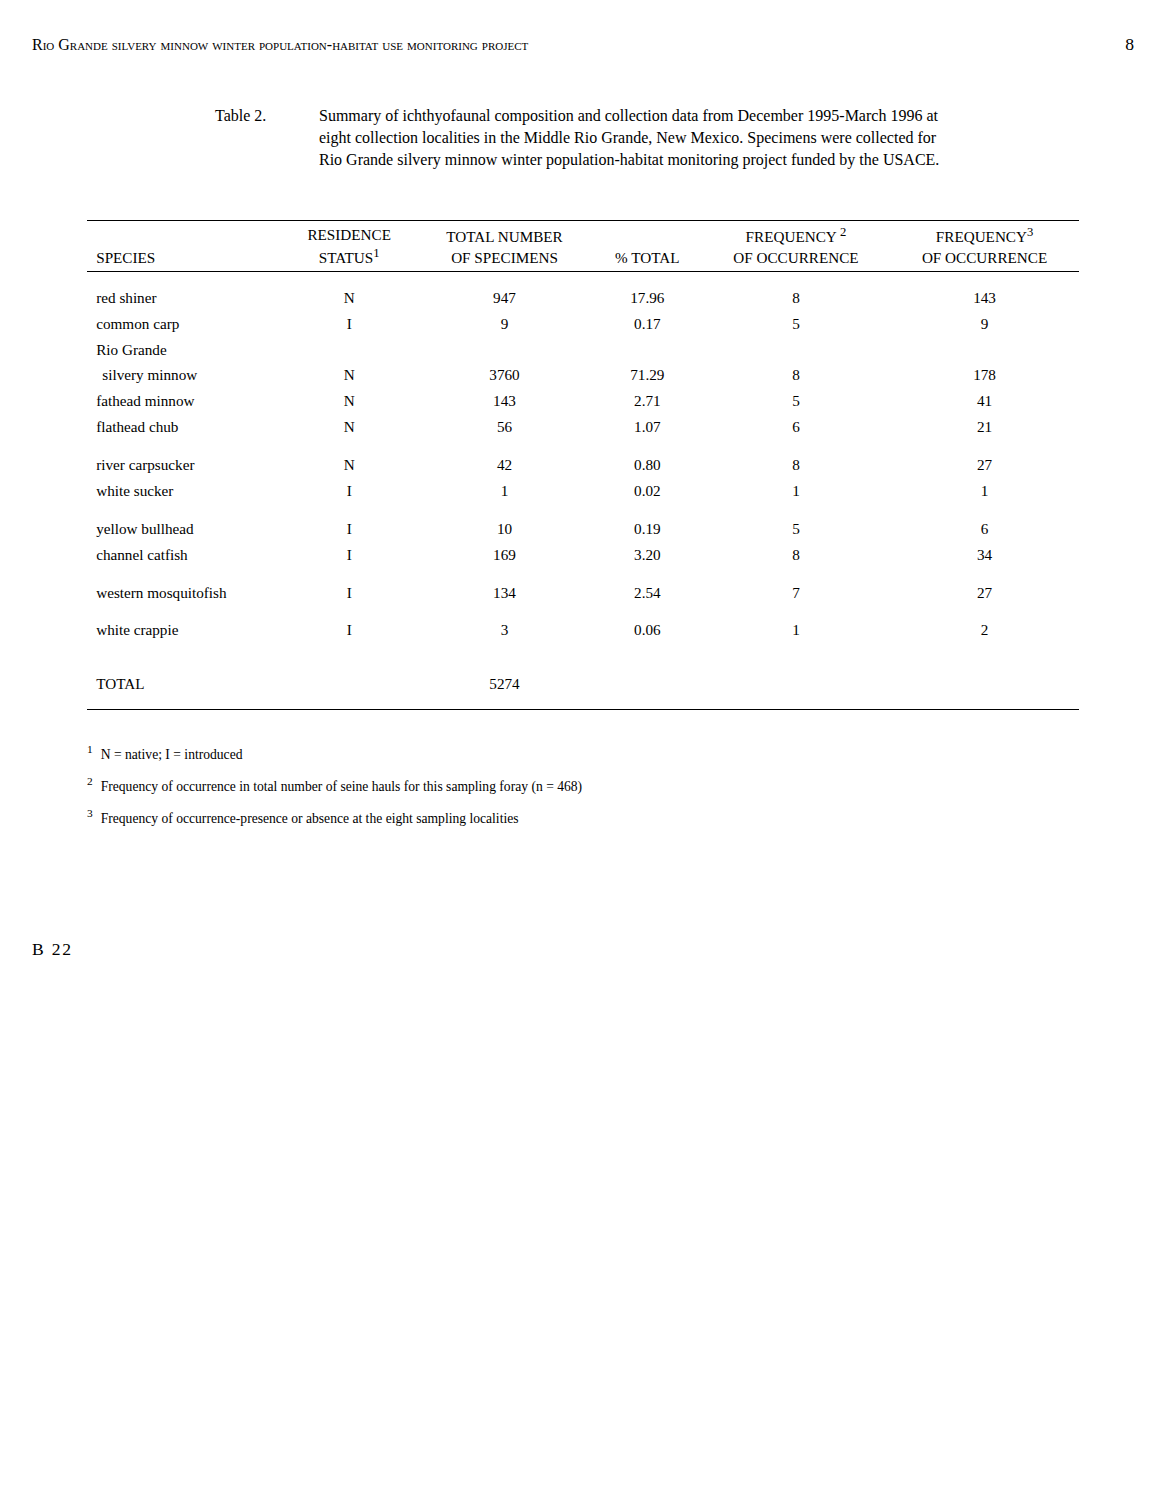Rio Grande silvery minnow winter population-habitat use monitoring project 8
Table 2.
Summary of ichthyofaunal composition and collection data from December 1995-March 1996 at eight collection localities in the Middle Rio Grande, New Mexico. Specimens were collected for Rio Grande silvery minnow winter population-habitat monitoring project funded by the USACE.
| SPECIES | RESIDENCE STATUS 1 | TOTAL NUMBER OF SPECIMENS | % TOTAL | FREQUENCY 2 OF OCCURRENCE | FREQUENCY 3 OF OCCURRENCE |
| --- | --- | --- | --- | --- | --- |
| red shiner | N | 947 | 17.96 | 8 | 143 |
| common carp | I | 9 | 0.17 | 5 | 9 |
| Rio Grande | | | | | |
| silvery minnow | N | 3760 | 71.29 | 8 | 178 |
| fathead minnow | N | 143 | 2.71 | 5 | 41 |
| flathead chub | N | 56 | 1.07 | 6 | 21 |
| river carpsucker | N | 42 | 0.80 | 8 | 27 |
| white sucker | I | 1 | 0.02 | 1 | 1 |
| yellow bullhead | I | 10 | 0.19 | 5 | 6 |
| channel catfish | I | 169 | 3.20 | 8 | 34 |
| western mosquitofish | I | 134 | 2.54 | 7 | 27 |
| white crappie | I | 3 | 0.06 | 1 | 2 |
| TOTAL | | 5274 | | | |
1 N = native; I = introduced
2 Frequency of occurrence in total number of seine hauls for this sampling foray (n = 468)
3 Frequency of occurrence-presence or absence at the eight sampling localities
B 22